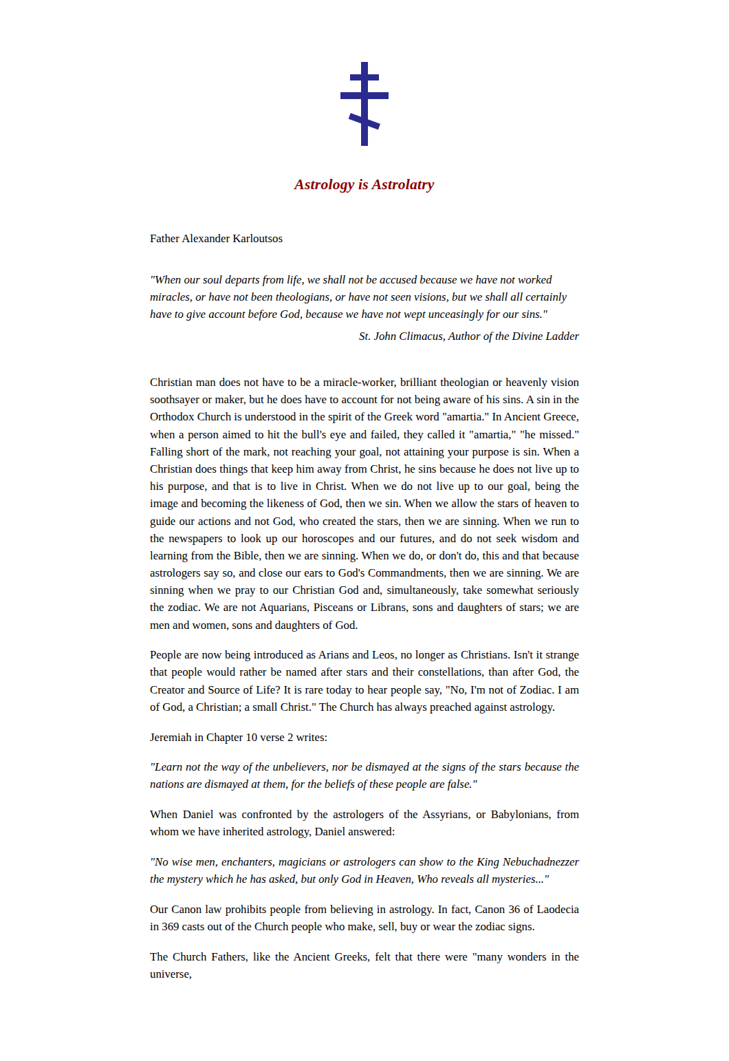Astrology is Astrolatry
Father Alexander Karloutsos
"When our soul departs from life, we shall not be accused because we have not worked miracles, or have not been theologians, or have not seen visions, but we shall all certainly have to give account before God, because we have not wept unceasingly for our sins."
St. John Climacus, Author of the Divine Ladder
Christian man does not have to be a miracle-worker, brilliant theologian or heavenly vision soothsayer or maker, but he does have to account for not being aware of his sins. A sin in the Orthodox Church is understood in the spirit of the Greek word "amartia." In Ancient Greece, when a person aimed to hit the bull's eye and failed, they called it "amartia," "he missed." Falling short of the mark, not reaching your goal, not attaining your purpose is sin. When a Christian does things that keep him away from Christ, he sins because he does not live up to his purpose, and that is to live in Christ. When we do not live up to our goal, being the image and becoming the likeness of God, then we sin. When we allow the stars of heaven to guide our actions and not God, who created the stars, then we are sinning. When we run to the newspapers to look up our horoscopes and our futures, and do not seek wisdom and learning from the Bible, then we are sinning. When we do, or don't do, this and that because astrologers say so, and close our ears to God's Commandments, then we are sinning. We are sinning when we pray to our Christian God and, simultaneously, take somewhat seriously the zodiac. We are not Aquarians, Pisceans or Librans, sons and daughters of stars; we are men and women, sons and daughters of God.
People are now being introduced as Arians and Leos, no longer as Christians. Isn't it strange that people would rather be named after stars and their constellations, than after God, the Creator and Source of Life? It is rare today to hear people say, "No, I'm not of Zodiac. I am of God, a Christian; a small Christ." The Church has always preached against astrology.
Jeremiah in Chapter 10 verse 2 writes:
"Learn not the way of the unbelievers, nor be dismayed at the signs of the stars because the nations are dismayed at them, for the beliefs of these people are false."
When Daniel was confronted by the astrologers of the Assyrians, or Babylonians, from whom we have inherited astrology, Daniel answered:
"No wise men, enchanters, magicians or astrologers can show to the King Nebuchadnezzer the mystery which he has asked, but only God in Heaven, Who reveals all mysteries..."
Our Canon law prohibits people from believing in astrology. In fact, Canon 36 of Laodecia in 369 casts out of the Church people who make, sell, buy or wear the zodiac signs.
The Church Fathers, like the Ancient Greeks, felt that there were "many wonders in the universe,